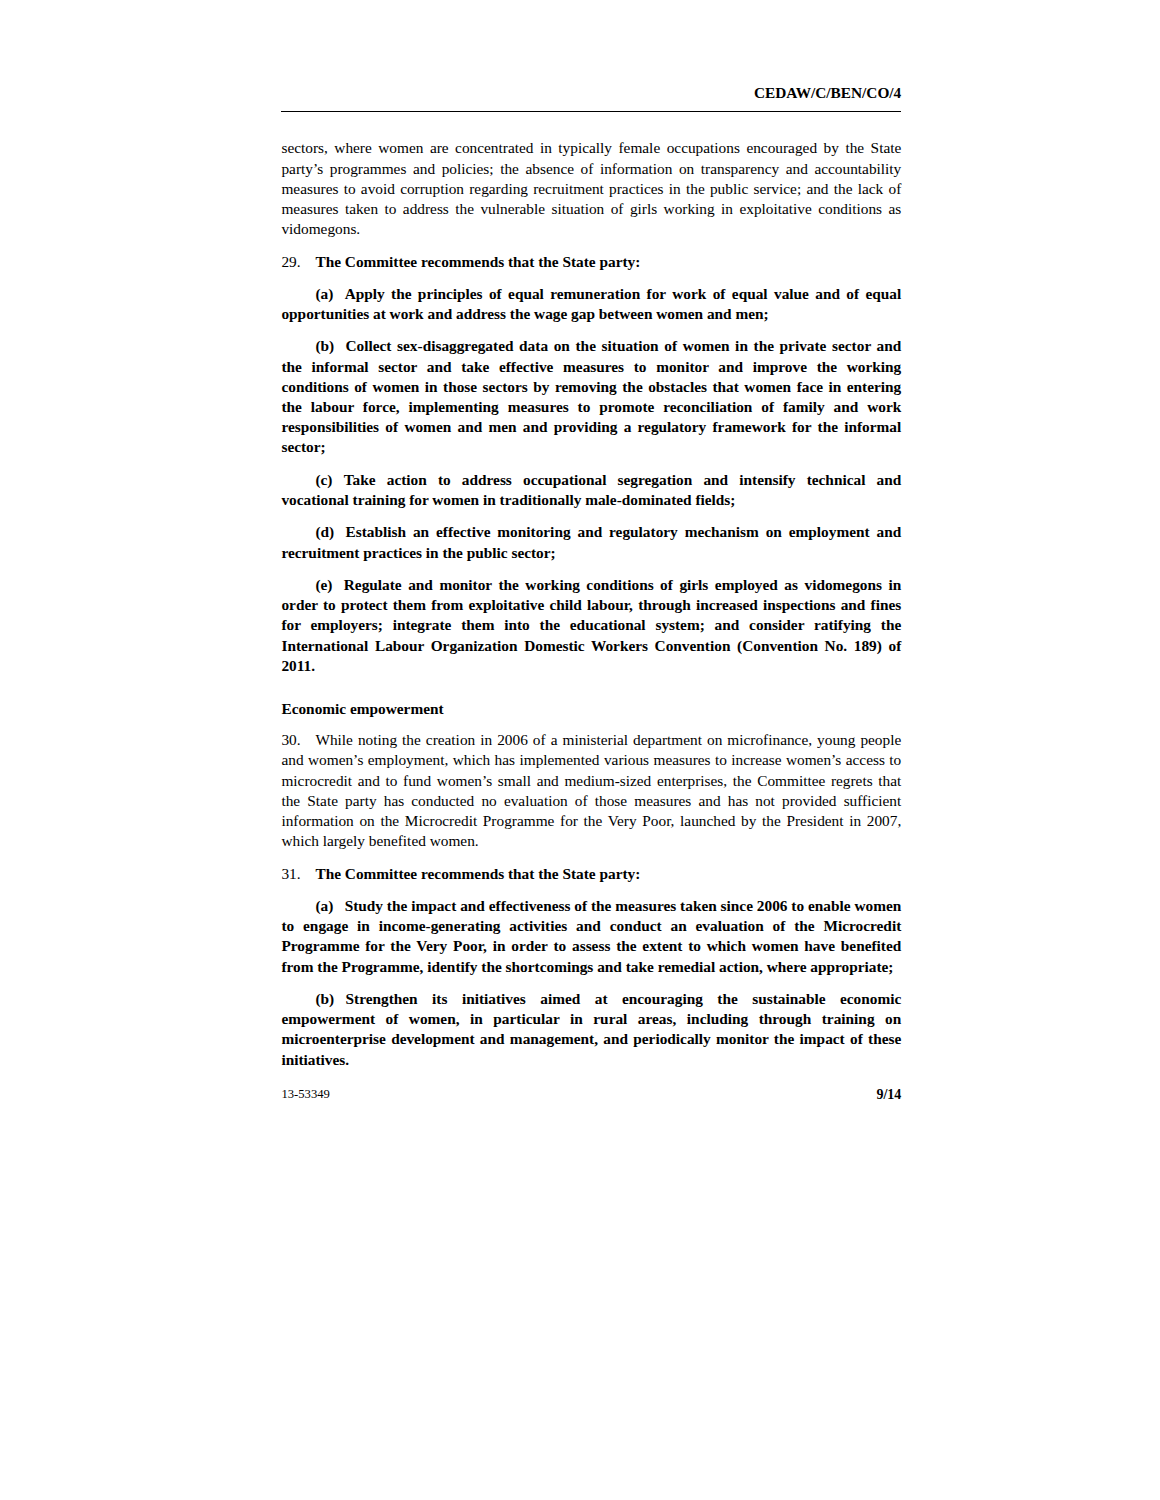CEDAW/C/BEN/CO/4
sectors, where women are concentrated in typically female occupations encouraged by the State party’s programmes and policies; the absence of information on transparency and accountability measures to avoid corruption regarding recruitment practices in the public service; and the lack of measures taken to address the vulnerable situation of girls working in exploitative conditions as vidomegons.
29. The Committee recommends that the State party:
(a) Apply the principles of equal remuneration for work of equal value and of equal opportunities at work and address the wage gap between women and men;
(b) Collect sex-disaggregated data on the situation of women in the private sector and the informal sector and take effective measures to monitor and improve the working conditions of women in those sectors by removing the obstacles that women face in entering the labour force, implementing measures to promote reconciliation of family and work responsibilities of women and men and providing a regulatory framework for the informal sector;
(c) Take action to address occupational segregation and intensify technical and vocational training for women in traditionally male-dominated fields;
(d) Establish an effective monitoring and regulatory mechanism on employment and recruitment practices in the public sector;
(e) Regulate and monitor the working conditions of girls employed as vidomegons in order to protect them from exploitative child labour, through increased inspections and fines for employers; integrate them into the educational system; and consider ratifying the International Labour Organization Domestic Workers Convention (Convention No. 189) of 2011.
Economic empowerment
30. While noting the creation in 2006 of a ministerial department on microfinance, young people and women’s employment, which has implemented various measures to increase women’s access to microcredit and to fund women’s small and medium-sized enterprises, the Committee regrets that the State party has conducted no evaluation of those measures and has not provided sufficient information on the Microcredit Programme for the Very Poor, launched by the President in 2007, which largely benefited women.
31. The Committee recommends that the State party:
(a) Study the impact and effectiveness of the measures taken since 2006 to enable women to engage in income-generating activities and conduct an evaluation of the Microcredit Programme for the Very Poor, in order to assess the extent to which women have benefited from the Programme, identify the shortcomings and take remedial action, where appropriate;
(b) Strengthen its initiatives aimed at encouraging the sustainable economic empowerment of women, in particular in rural areas, including through training on microenterprise development and management, and periodically monitor the impact of these initiatives.
13-53349 9/14